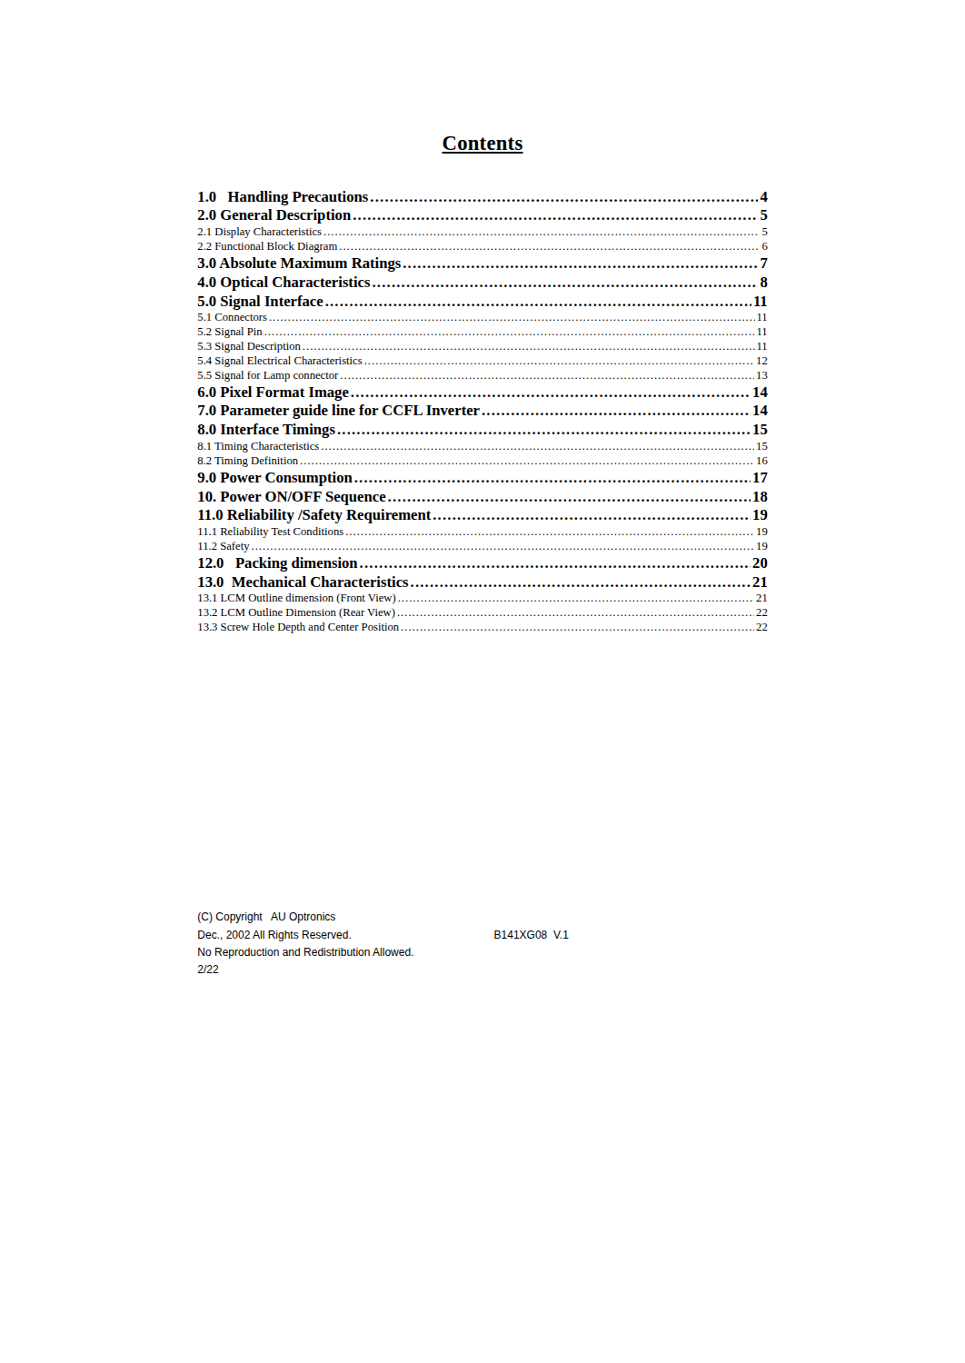Contents
1.0 Handling Precautions .................................................................................................................. 4
2.0 General Description ....................................................................................................................... 5
2.1 Display Characteristics ................................................................................................................................................. 5
2.2 Functional Block Diagram .............................................................................................................................................. 6
3.0 Absolute Maximum Ratings ......................................................................................................... 7
4.0 Optical Characteristics ................................................................................................................... 8
5.0 Signal Interface .............................................................................................................................. 11
5.1 Connectors ................................................................................................................................................................. 11
5.2 Signal Pin .................................................................................................................................................................. 11
5.3 Signal Description ..................................................................................................................................................... 11
5.4 Signal Electrical Characteristics ................................................................................................................................. 12
5.5 Signal for Lamp connector ............................................................................................................................................. 13
6.0 Pixel Format Image ....................................................................................................................... 14
7.0 Parameter guide line for CCFL Inverter ....................................................................................... 14
8.0 Interface Timings ........................................................................................................................... 15
8.1 Timing Characteristics ................................................................................................................................................. 15
8.2 Timing Definition ..................................................................................................................................................... 16
9.0 Power Consumption ..................................................................................................................... 17
10. Power ON/OFF Sequence ........................................................................................................... 18
11.0 Reliability /Safety Requirement ................................................................................................. 19
11.1 Reliability Test Conditions ........................................................................................................................................... 19
11.2 Safety ..................................................................................................................................................................... 19
12.0 Packing dimension ................................................................................................................. 20
13.0 Mechanical Characteristics ......................................................................................................... 21
13.1 LCM Outline dimension (Front View) ......................................................................................................................... 21
13.2 LCM Outline Dimension (Rear View) ......................................................................................................................... 22
13.3 Screw Hole Depth and Center Position ....................................................................................................................... 22
(C) Copyright AU Optronics
Dec., 2002 All Rights Reserved. B141XG08 V.1
No Reproduction and Redistribution Allowed.
2/22